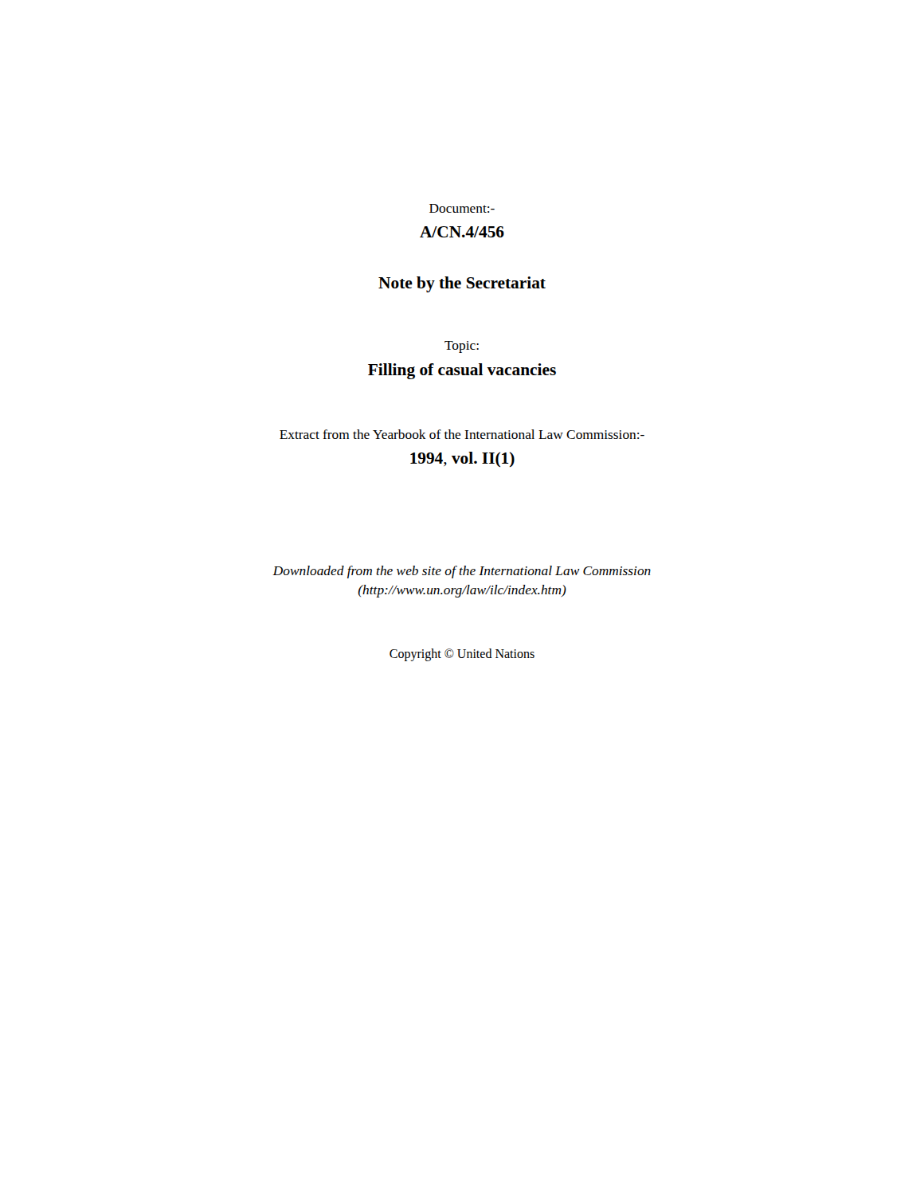Document:-
A/CN.4/456
Note by the Secretariat
Topic:
Filling of casual vacancies
Extract from the Yearbook of the International Law Commission:-
1994, vol. II(1)
Downloaded from the web site of the International Law Commission
(http://www.un.org/law/ilc/index.htm)
Copyright © United Nations